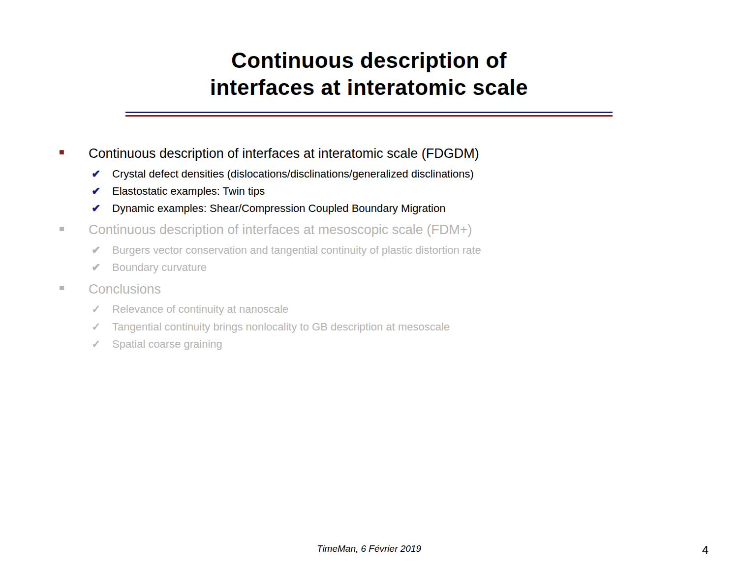Continuous description of
interfaces at interatomic scale
■Continuous description of interfaces at interatomic scale (FDGDM)
✔Crystal defect densities (dislocations/disclinations/generalized disclinations)
✔Elastostatic examples: Twin tips
✔Dynamic examples: Shear/Compression Coupled Boundary Migration
■Continuous description of interfaces at mesoscopic scale (FDM+)
✔Burgers vector conservation and tangential continuity of plastic distortion rate
✔Boundary curvature
■Conclusions
✓Relevance of continuity at nanoscale
✓Tangential continuity brings nonlocality to GB description at mesoscale
✓Spatial coarse graining
TimeMan, 6 Février 2019
4